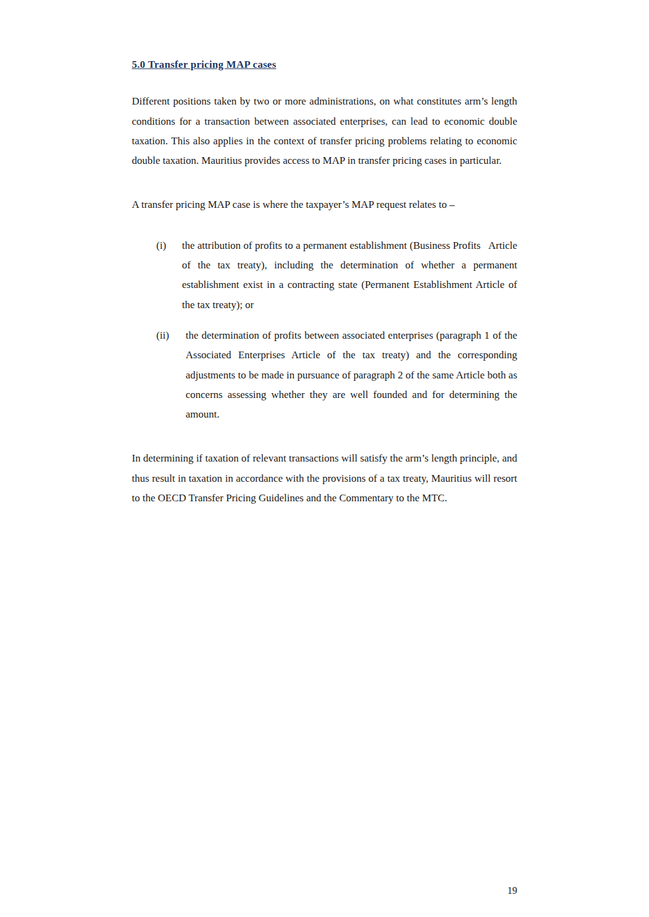5.0 Transfer pricing MAP cases
Different positions taken by two or more administrations, on what constitutes arm’s length conditions for a transaction between associated enterprises, can lead to economic double taxation. This also applies in the context of transfer pricing problems relating to economic double taxation. Mauritius provides access to MAP in transfer pricing cases in particular.
A transfer pricing MAP case is where the taxpayer’s MAP request relates to –
the attribution of profits to a permanent establishment (Business Profits Article of the tax treaty), including the determination of whether a permanent establishment exist in a contracting state (Permanent Establishment Article of the tax treaty); or
the determination of profits between associated enterprises (paragraph 1 of the Associated Enterprises Article of the tax treaty) and the corresponding adjustments to be made in pursuance of paragraph 2 of the same Article both as concerns assessing whether they are well founded and for determining the amount.
In determining if taxation of relevant transactions will satisfy the arm’s length principle, and thus result in taxation in accordance with the provisions of a tax treaty, Mauritius will resort to the OECD Transfer Pricing Guidelines and the Commentary to the MTC.
19